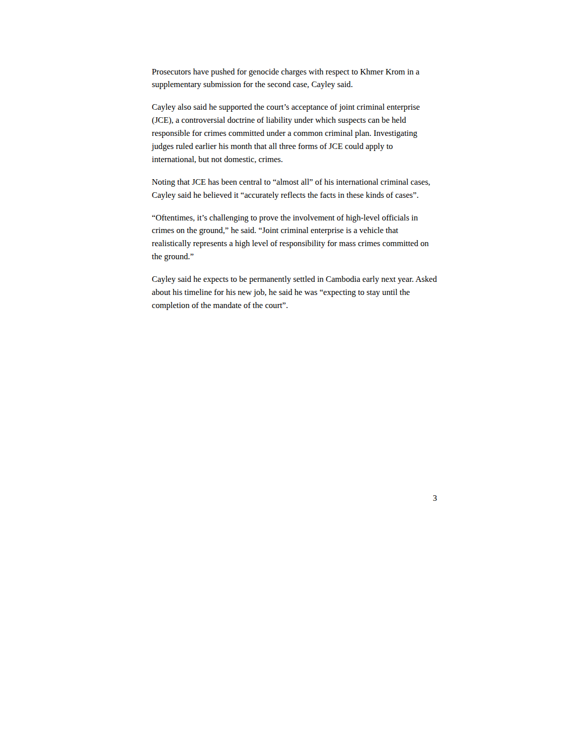Prosecutors have pushed for genocide charges with respect to Khmer Krom in a supplementary submission for the second case, Cayley said.
Cayley also said he supported the court’s acceptance of joint criminal enterprise (JCE), a controversial doctrine of liability under which suspects can be held responsible for crimes committed under a common criminal plan. Investigating judges ruled earlier his month that all three forms of JCE could apply to international, but not domestic, crimes.
Noting that JCE has been central to “almost all” of his international criminal cases, Cayley said he believed it “accurately reflects the facts in these kinds of cases”.
“Oftentimes, it’s challenging to prove the involvement of high-level officials in crimes on the ground,” he said. “Joint criminal enterprise is a vehicle that realistically represents a high level of responsibility for mass crimes committed on the ground.”
Cayley said he expects to be permanently settled in Cambodia early next year. Asked about his timeline for his new job, he said he was “expecting to stay until the completion of the mandate of the court”.
3